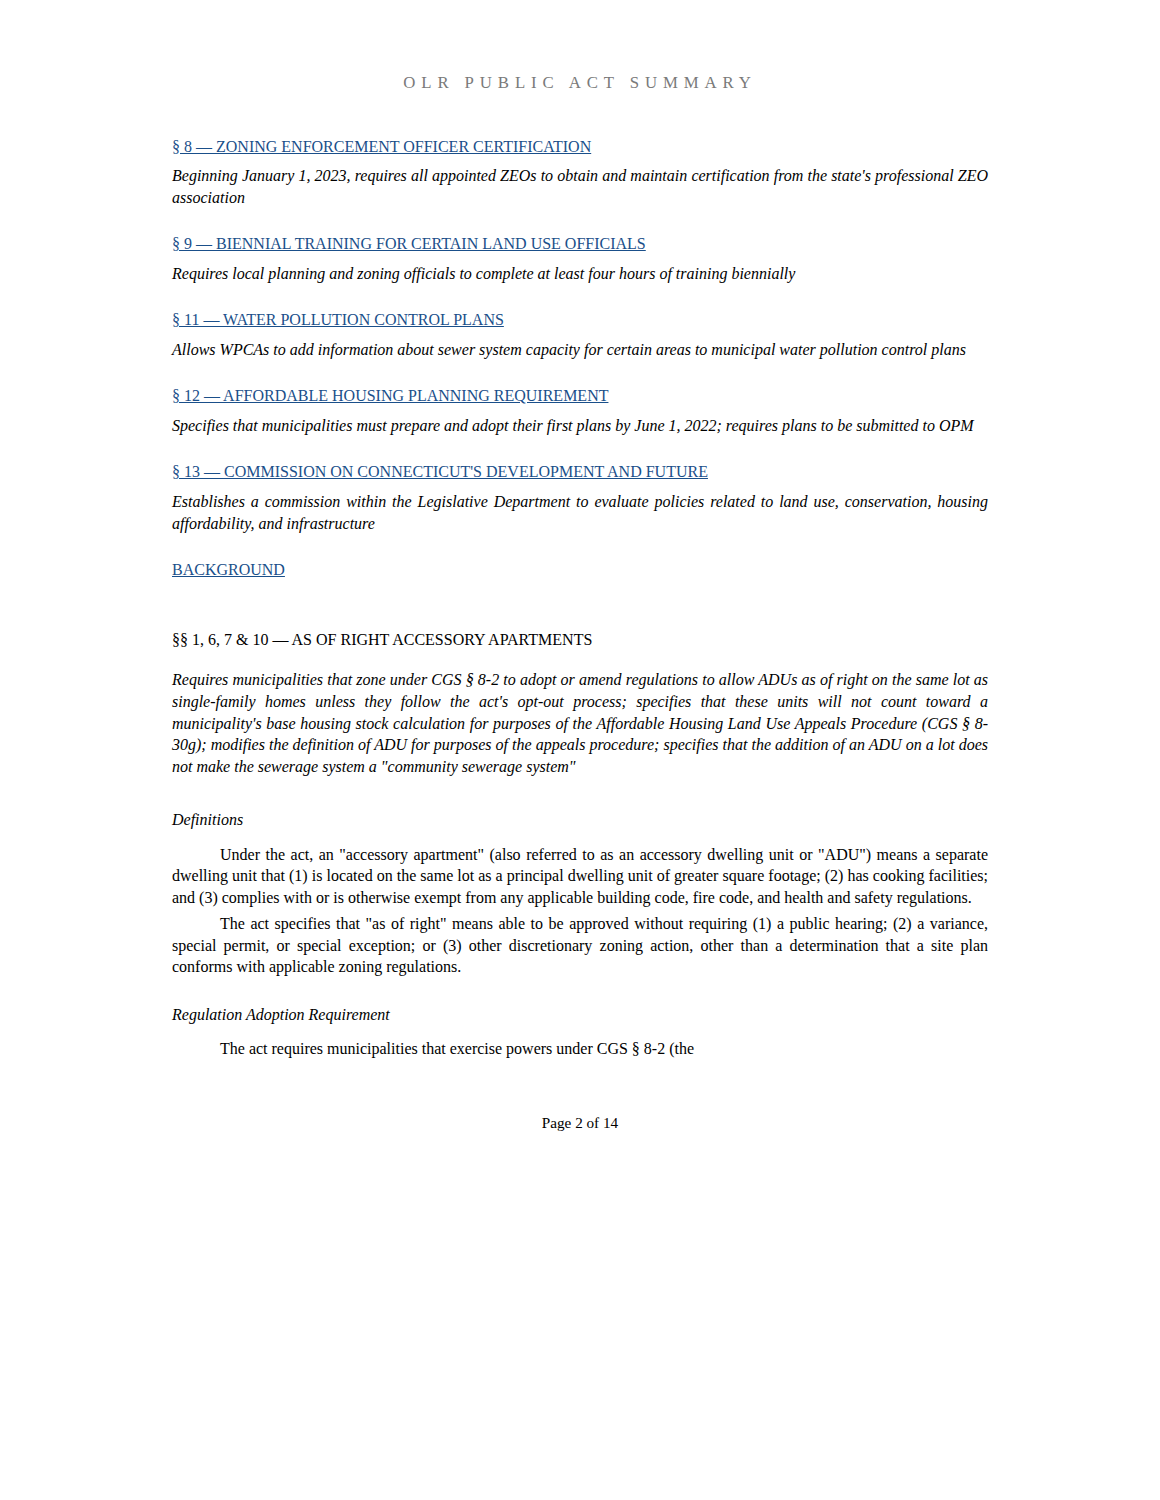OLR Public Act Summary
§ 8 — ZONING ENFORCEMENT OFFICER CERTIFICATION
Beginning January 1, 2023, requires all appointed ZEOs to obtain and maintain certification from the state's professional ZEO association
§ 9 — BIENNIAL TRAINING FOR CERTAIN LAND USE OFFICIALS
Requires local planning and zoning officials to complete at least four hours of training biennially
§ 11 — WATER POLLUTION CONTROL PLANS
Allows WPCAs to add information about sewer system capacity for certain areas to municipal water pollution control plans
§ 12 — AFFORDABLE HOUSING PLANNING REQUIREMENT
Specifies that municipalities must prepare and adopt their first plans by June 1, 2022; requires plans to be submitted to OPM
§ 13 — COMMISSION ON CONNECTICUT'S DEVELOPMENT AND FUTURE
Establishes a commission within the Legislative Department to evaluate policies related to land use, conservation, housing affordability, and infrastructure
BACKGROUND
§§ 1, 6, 7 & 10 — AS OF RIGHT ACCESSORY APARTMENTS
Requires municipalities that zone under CGS § 8-2 to adopt or amend regulations to allow ADUs as of right on the same lot as single-family homes unless they follow the act's opt-out process; specifies that these units will not count toward a municipality's base housing stock calculation for purposes of the Affordable Housing Land Use Appeals Procedure (CGS § 8-30g); modifies the definition of ADU for purposes of the appeals procedure; specifies that the addition of an ADU on a lot does not make the sewerage system a "community sewerage system"
Definitions
Under the act, an "accessory apartment" (also referred to as an accessory dwelling unit or "ADU") means a separate dwelling unit that (1) is located on the same lot as a principal dwelling unit of greater square footage; (2) has cooking facilities; and (3) complies with or is otherwise exempt from any applicable building code, fire code, and health and safety regulations.
The act specifies that "as of right" means able to be approved without requiring (1) a public hearing; (2) a variance, special permit, or special exception; or (3) other discretionary zoning action, other than a determination that a site plan conforms with applicable zoning regulations.
Regulation Adoption Requirement
The act requires municipalities that exercise powers under CGS § 8-2 (the
Page 2 of 14